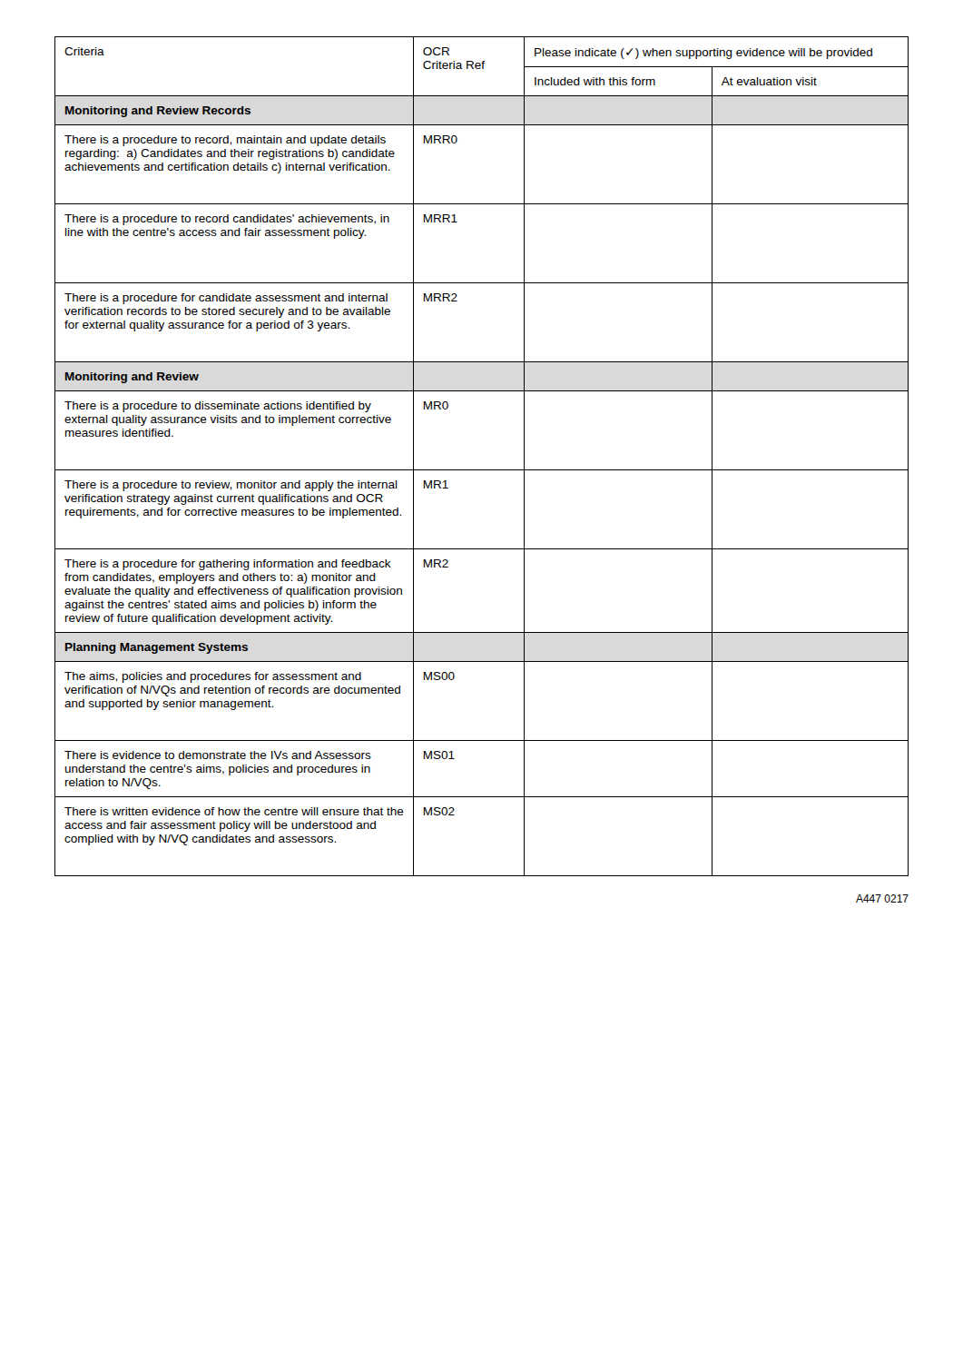| Criteria | OCR Criteria Ref | Please indicate (✓) when supporting evidence will be provided |
| --- | --- | --- |
| Included with this form | At evaluation visit |
| Monitoring and Review Records | | | |
| There is a procedure to record, maintain and update details regarding: a) Candidates and their registrations b) candidate achievements and certification details c) internal verification. | MRR0 | | |
| There is a procedure to record candidates' achievements, in line with the centre's access and fair assessment policy. | MRR1 | | |
| There is a procedure for candidate assessment and internal verification records to be stored securely and to be available for external quality assurance for a period of 3 years. | MRR2 | | |
| Monitoring and Review | | | |
| There is a procedure to disseminate actions identified by external quality assurance visits and to implement corrective measures identified. | MR0 | | |
| There is a procedure to review, monitor and apply the internal verification strategy against current qualifications and OCR requirements, and for corrective measures to be implemented. | MR1 | | |
| There is a procedure for gathering information and feedback from candidates, employers and others to: a) monitor and evaluate the quality and effectiveness of qualification provision against the centres' stated aims and policies b) inform the review of future qualification development activity. | MR2 | | |
| Planning Management Systems | | | |
| The aims, policies and procedures for assessment and verification of N/VQs and retention of records are documented and supported by senior management. | MS00 | | |
| There is evidence to demonstrate the IVs and Assessors understand the centre's aims, policies and procedures in relation to N/VQs. | MS01 | | |
| There is written evidence of how the centre will ensure that the access and fair assessment policy will be understood and complied with by N/VQ candidates and assessors. | MS02 | | |
A447 0217